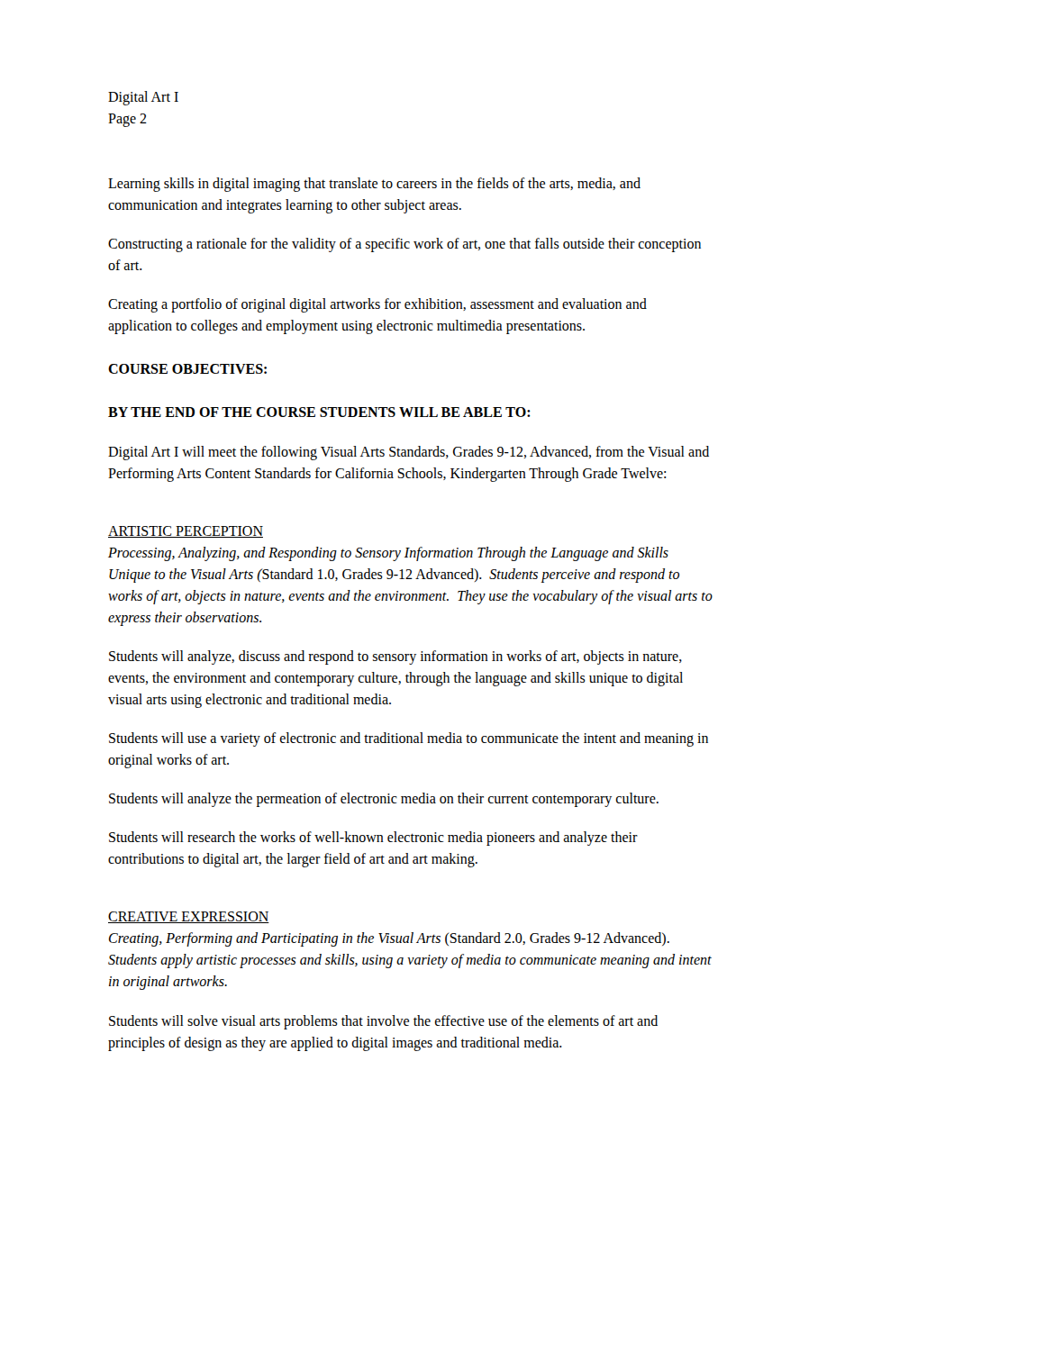Digital Art I
Page 2
Learning skills in digital imaging that translate to careers in the fields of the arts, media, and communication and integrates learning to other subject areas.
Constructing a rationale for the validity of a specific work of art, one that falls outside their conception of art.
Creating a portfolio of original digital artworks for exhibition, assessment and evaluation and application to colleges and employment using electronic multimedia presentations.
COURSE OBJECTIVES:
BY THE END OF THE COURSE STUDENTS WILL BE ABLE TO:
Digital Art I will meet the following Visual Arts Standards, Grades 9-12, Advanced, from the Visual and Performing Arts Content Standards for California Schools, Kindergarten Through Grade Twelve:
ARTISTIC PERCEPTION
Processing, Analyzing, and Responding to Sensory Information Through the Language and Skills Unique to the Visual Arts (Standard 1.0, Grades 9-12 Advanced). Students perceive and respond to works of art, objects in nature, events and the environment. They use the vocabulary of the visual arts to express their observations.
Students will analyze, discuss and respond to sensory information in works of art, objects in nature, events, the environment and contemporary culture, through the language and skills unique to digital visual arts using electronic and traditional media.
Students will use a variety of electronic and traditional media to communicate the intent and meaning in original works of art.
Students will analyze the permeation of electronic media on their current contemporary culture.
Students will research the works of well-known electronic media pioneers and analyze their contributions to digital art, the larger field of art and art making.
CREATIVE EXPRESSION
Creating, Performing and Participating in the Visual Arts (Standard 2.0, Grades 9-12 Advanced). Students apply artistic processes and skills, using a variety of media to communicate meaning and intent in original artworks.
Students will solve visual arts problems that involve the effective use of the elements of art and principles of design as they are applied to digital images and traditional media.